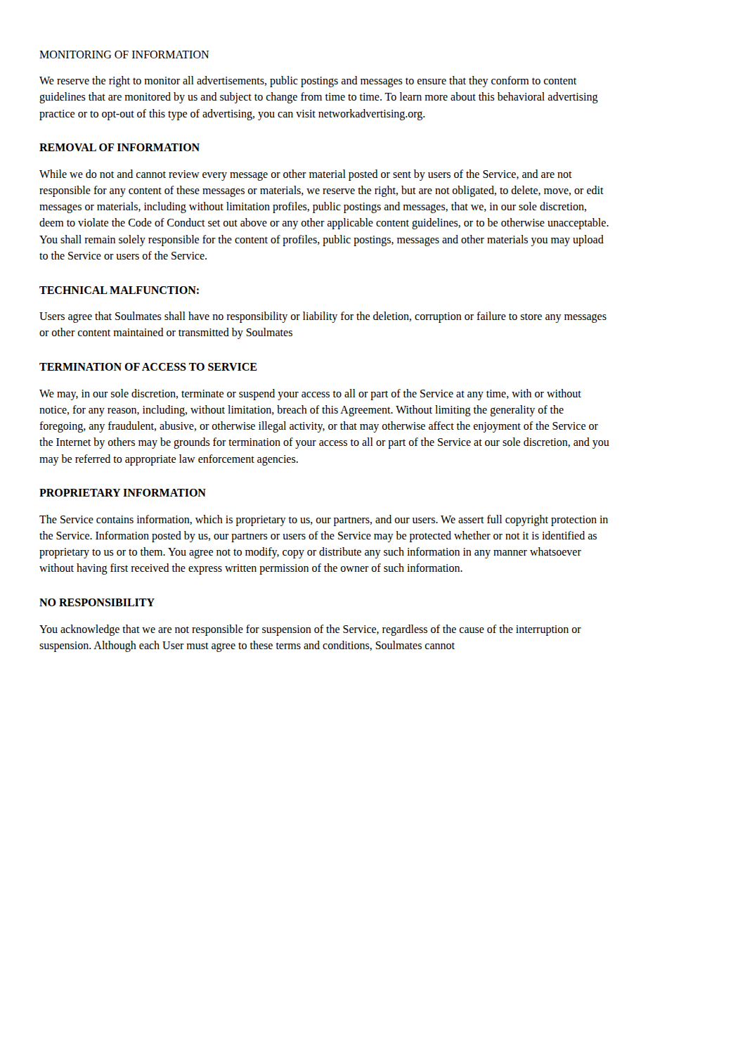MONITORING OF INFORMATION
We reserve the right to monitor all advertisements, public postings and messages to ensure that they conform to content guidelines that are monitored by us and subject to change from time to time. To learn more about this behavioral advertising practice or to opt-out of this type of advertising, you can visit networkadvertising.org.
REMOVAL OF INFORMATION
While we do not and cannot review every message or other material posted or sent by users of the Service, and are not responsible for any content of these messages or materials, we reserve the right, but are not obligated, to delete, move, or edit messages or materials, including without limitation profiles, public postings and messages, that we, in our sole discretion, deem to violate the Code of Conduct set out above or any other applicable content guidelines, or to be otherwise unacceptable. You shall remain solely responsible for the content of profiles, public postings, messages and other materials you may upload to the Service or users of the Service.
TECHNICAL MALFUNCTION:
Users agree that Soulmates shall have no responsibility or liability for the deletion, corruption or failure to store any messages or other content maintained or transmitted by Soulmates
TERMINATION OF ACCESS TO SERVICE
We may, in our sole discretion, terminate or suspend your access to all or part of the Service at any time, with or without notice, for any reason, including, without limitation, breach of this Agreement. Without limiting the generality of the foregoing, any fraudulent, abusive, or otherwise illegal activity, or that may otherwise affect the enjoyment of the Service or the Internet by others may be grounds for termination of your access to all or part of the Service at our sole discretion, and you may be referred to appropriate law enforcement agencies.
PROPRIETARY INFORMATION
The Service contains information, which is proprietary to us, our partners, and our users. We assert full copyright protection in the Service. Information posted by us, our partners or users of the Service may be protected whether or not it is identified as proprietary to us or to them. You agree not to modify, copy or distribute any such information in any manner whatsoever without having first received the express written permission of the owner of such information.
NO RESPONSIBILITY
You acknowledge that we are not responsible for suspension of the Service, regardless of the cause of the interruption or suspension. Although each User must agree to these terms and conditions, Soulmates cannot